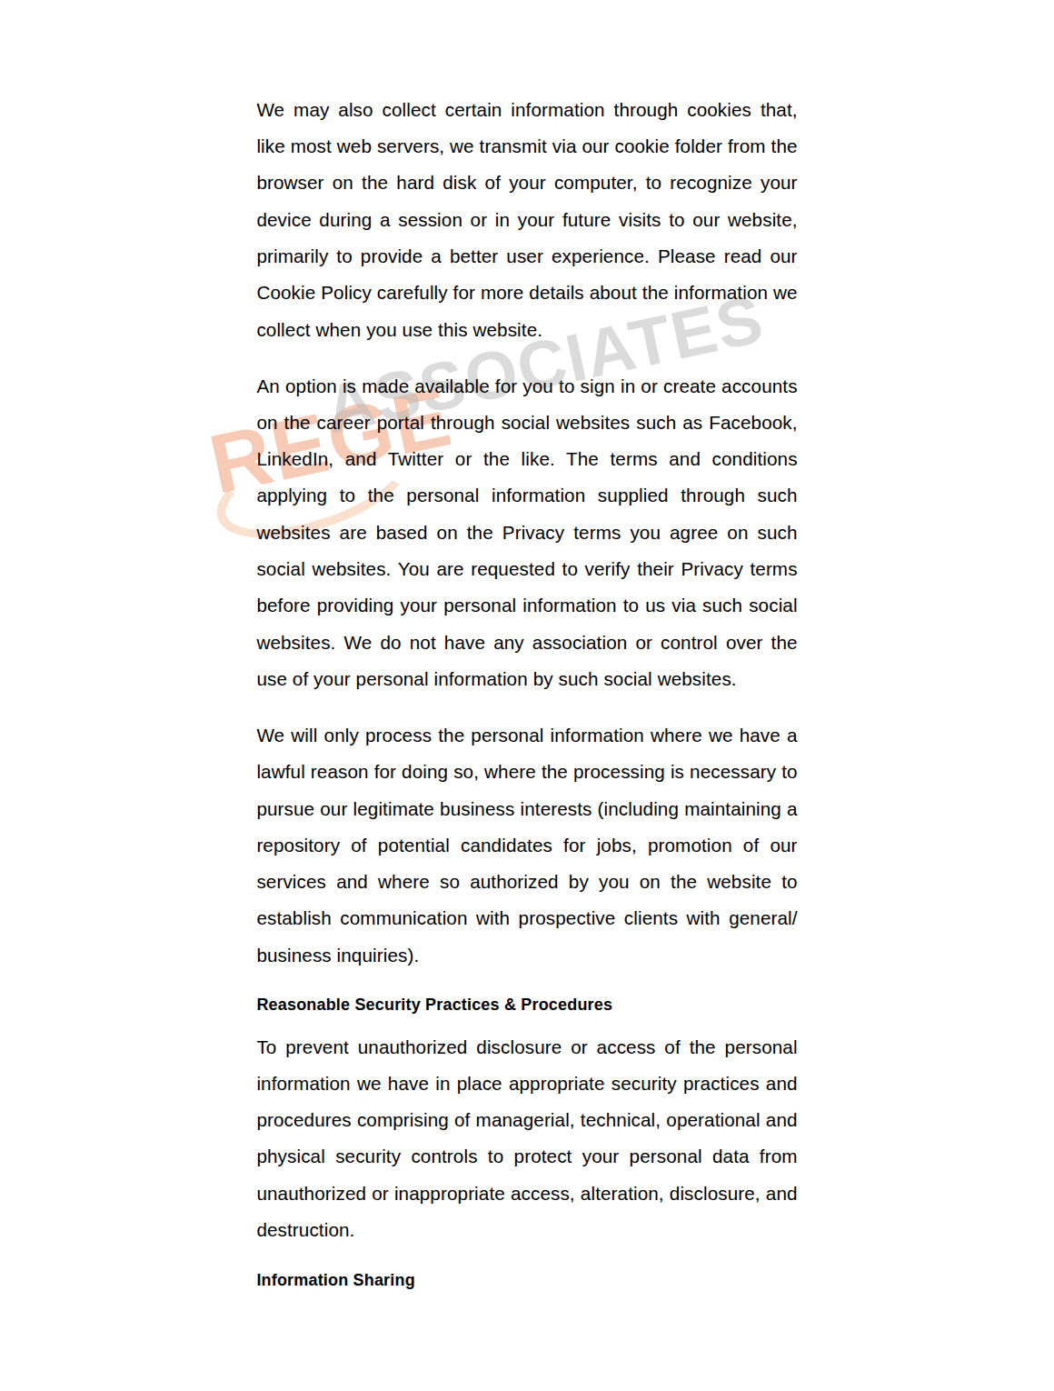REGE
ASSOCIATES
We may also collect certain information through cookies that, like most web servers, we transmit via our cookie folder from the browser on the hard disk of your computer, to recognize your device during a session or in your future visits to our website, primarily to provide a better user experience. Please read our Cookie Policy carefully for more details about the information we collect when you use this website.
An option is made available for you to sign in or create accounts on the career portal through social websites such as Facebook, LinkedIn, and Twitter or the like. The terms and conditions applying to the personal information supplied through such websites are based on the Privacy terms you agree on such social websites. You are requested to verify their Privacy terms before providing your personal information to us via such social websites. We do not have any association or control over the use of your personal information by such social websites.
We will only process the personal information where we have a lawful reason for doing so, where the processing is necessary to pursue our legitimate business interests (including maintaining a repository of potential candidates for jobs, promotion of our services and where so authorized by you on the website to establish communication with prospective clients with general/ business inquiries).
Reasonable Security Practices & Procedures
To prevent unauthorized disclosure or access of the personal information we have in place appropriate security practices and procedures comprising of managerial, technical, operational and physical security controls to protect your personal data from unauthorized or inappropriate access, alteration, disclosure, and destruction.
Information Sharing